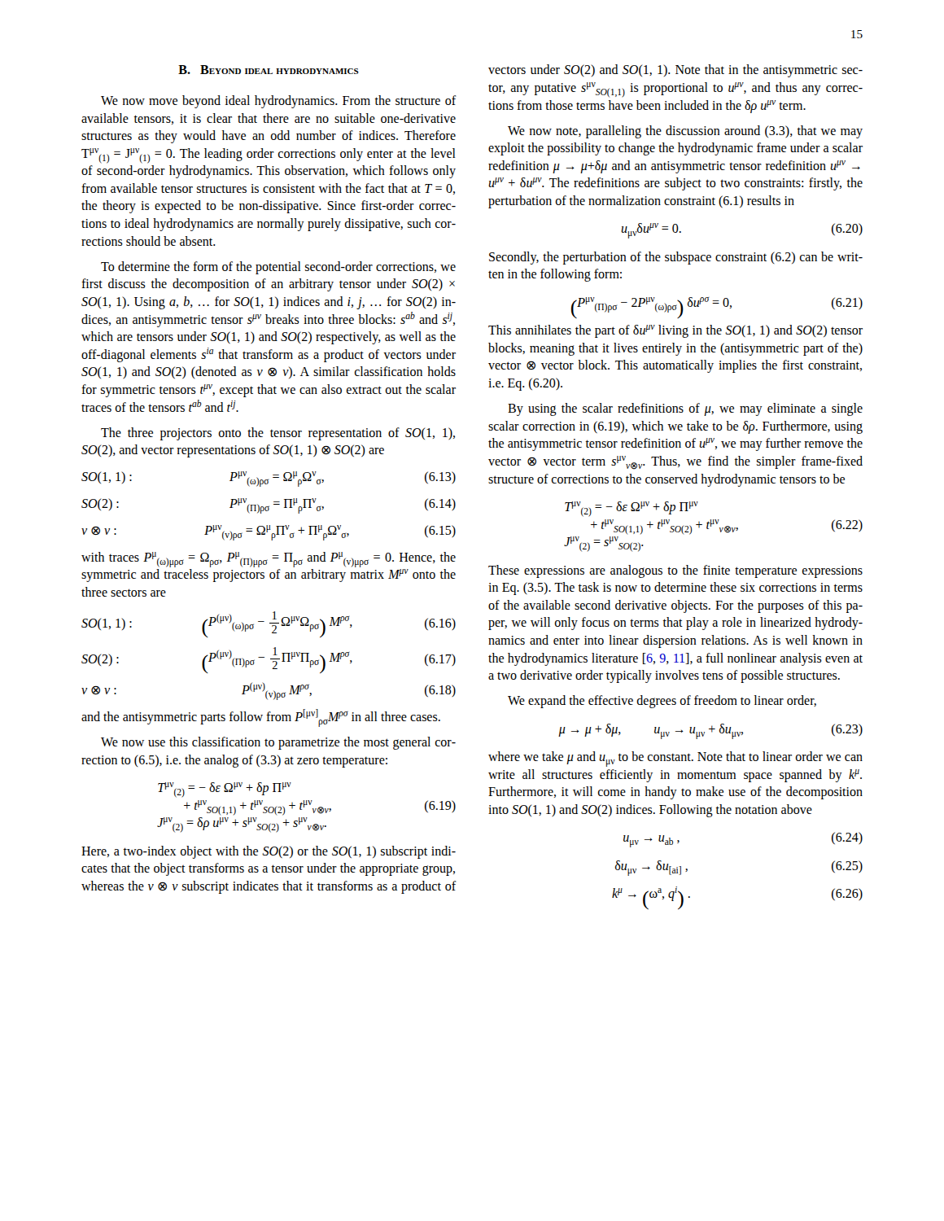15
B. Beyond ideal hydrodynamics
We now move beyond ideal hydrodynamics. From the structure of available tensors, it is clear that there are no suitable one-derivative structures as they would have an odd number of indices. Therefore Tμν(1) = Jμν(1) = 0. The leading order corrections only enter at the level of second-order hydrodynamics. This observation, which follows only from available tensor structures is consistent with the fact that at T = 0, the theory is expected to be non-dissipative. Since first-order corrections to ideal hydrodynamics are normally purely dissipative, such corrections should be absent.
To determine the form of the potential second-order corrections, we first discuss the decomposition of an arbitrary tensor under SO(2) × SO(1, 1). Using a, b, … for SO(1, 1) indices and i, j, … for SO(2) indices, an antisymmetric tensor sμν breaks into three blocks: sab and sij, which are tensors under SO(1, 1) and SO(2) respectively, as well as the off-diagonal elements sia that transform as a product of vectors under SO(1, 1) and SO(2) (denoted as v ⊗ v). A similar classification holds for symmetric tensors tμν, except that we can also extract out the scalar traces of the tensors tab and tij.
The three projectors onto the tensor representation of SO(1, 1), SO(2), and vector representations of SO(1, 1) ⊗ SO(2) are
SO(1, 1) : Pμν(ω)ρσ = ΩμρΩνσ, (6.13)
SO(2) : Pμν(Π)ρσ = ΠμρΠνσ, (6.14)
v ⊗ v : Pμν(v)ρσ = ΩμρΠνσ + ΠμρΩνσ, (6.15)
with traces Pμ(ω)μρσ = Ωρσ, Pμ(Π)μρσ = Πρσ and Pμ(v)μρσ = 0. Hence, the symmetric and traceless projectors of an arbitrary matrix Mμν onto the three sectors are
SO(1, 1) : (P(μν)(ω)ρσ − 12 ΩμνΩρσ) Mρσ, (6.16)
SO(2) : (P(μν)(Π)ρσ − 12 ΠμνΠρσ) Mρσ, (6.17)
v ⊗ v : P(μν)(v)ρσ Mρσ, (6.18)
and the antisymmetric parts follow from P[μν]ρσMρσ in all three cases.
We now use this classification to parametrize the most general correction to (6.5), i.e. the analog of (3.3) at zero temperature:
Tμν(2) = − δε Ωμν + δp Πμν
+ tμνSO(1,1) + tμνSO(2) + tμνv⊗v,
Jμν(2) = δρ uμν + sμνSO(2) + sμνv⊗v.
(6.19)
Here, a two-index object with the SO(2) or the SO(1, 1) subscript indicates that the object transforms as a tensor under the appropriate group, whereas the v ⊗ v subscript indicates that it transforms as a product of vectors under SO(2) and SO(1, 1). Note that in the antisymmetric sector, any putative sμνSO(1,1) is proportional to uμν, and thus any corrections from those terms have been included in the δρ uμν term.
We now note, paralleling the discussion around (3.3), that we may exploit the possibility to change the hydrodynamic frame under a scalar redefinition μ → μ+δμ and an antisymmetric tensor redefinition uμν → uμν + δuμν. The redefinitions are subject to two constraints: firstly, the perturbation of the normalization constraint (6.1) results in
uμνδuμν = 0. (6.20)
Secondly, the perturbation of the subspace constraint (6.2) can be written in the following form:
(Pμν(Π)ρσ − 2Pμν(ω)ρσ) δuρσ = 0, (6.21)
This annihilates the part of δuμν living in the SO(1, 1) and SO(2) tensor blocks, meaning that it lives entirely in the (antisymmetric part of the) vector ⊗ vector block. This automatically implies the first constraint, i.e. Eq. (6.20).
By using the scalar redefinitions of μ, we may eliminate a single scalar correction in (6.19), which we take to be δρ. Furthermore, using the antisymmetric tensor redefinition of uμν, we may further remove the vector ⊗ vector term sμνv⊗v. Thus, we find the simpler frame-fixed structure of corrections to the conserved hydrodynamic tensors to be
Tμν(2) = − δε Ωμν + δp Πμν
+ tμνSO(1,1) + tμνSO(2) + tμνv⊗v,
Jμν(2) = sμνSO(2).
(6.22)
These expressions are analogous to the finite temperature expressions in Eq. (3.5). The task is now to determine these six corrections in terms of the available second derivative objects. For the purposes of this paper, we will only focus on terms that play a role in linearized hydrodynamics and enter into linear dispersion relations. As is well known in the hydrodynamics literature [6, 9, 11], a full nonlinear analysis even at a two derivative order typically involves tens of possible structures.
We expand the effective degrees of freedom to linear order,
μ → μ + δμ, uμν → uμν + δuμν, (6.23)
where we take μ and uμν to be constant. Note that to linear order we can write all structures efficiently in momentum space spanned by kμ. Furthermore, it will come in handy to make use of the decomposition into SO(1, 1) and SO(2) indices. Following the notation above
uμν → uab , (6.24)
δuμν → δu[ai] , (6.25)
kμ → (ωa, qi) . (6.26)